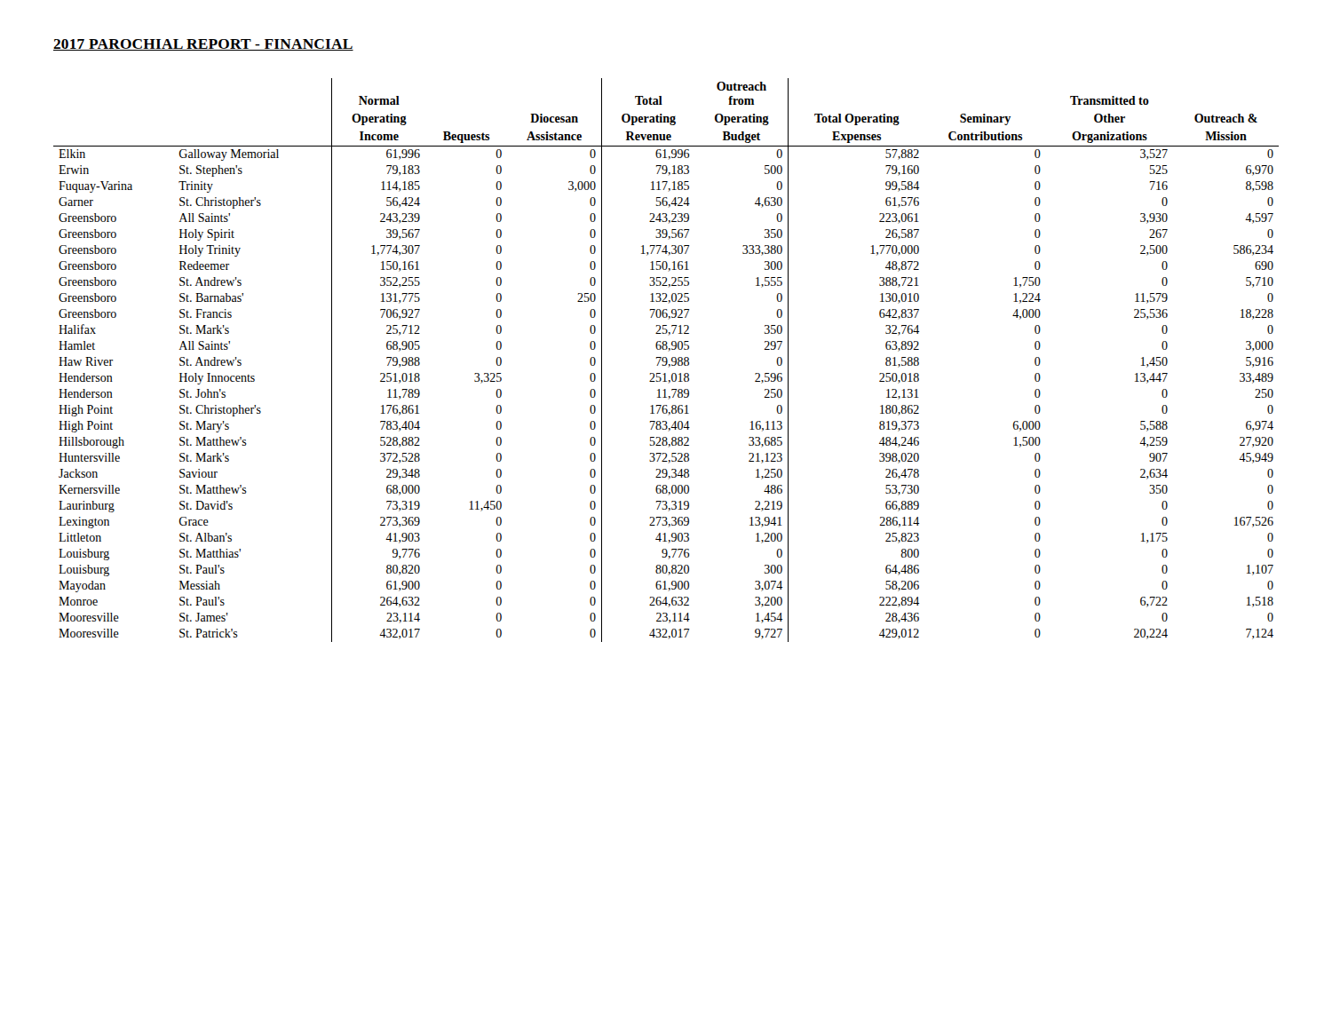2017 PAROCHIAL REPORT - FINANCIAL
| | | Normal | | | Total | Outreach from | | | Transmitted to | |
| --- | --- | --- | --- | --- | --- | --- | --- | --- | --- | --- |
| | | Operating | | Diocesan | Operating | Operating | Total Operating | Seminary | Other | Outreach & |
| | | Income | Bequests | Assistance | Revenue | Budget | Expenses | Contributions | Organizations | Mission |
| Elkin | Galloway Memorial | 61,996 | 0 | 0 | 61,996 | 0 | 57,882 | 0 | 3,527 | 0 |
| Erwin | St. Stephen's | 79,183 | 0 | 0 | 79,183 | 500 | 79,160 | 0 | 525 | 6,970 |
| Fuquay-Varina | Trinity | 114,185 | 0 | 3,000 | 117,185 | 0 | 99,584 | 0 | 716 | 8,598 |
| Garner | St. Christopher's | 56,424 | 0 | 0 | 56,424 | 4,630 | 61,576 | 0 | 0 | 0 |
| Greensboro | All Saints' | 243,239 | 0 | 0 | 243,239 | 0 | 223,061 | 0 | 3,930 | 4,597 |
| Greensboro | Holy Spirit | 39,567 | 0 | 0 | 39,567 | 350 | 26,587 | 0 | 267 | 0 |
| Greensboro | Holy Trinity | 1,774,307 | 0 | 0 | 1,774,307 | 333,380 | 1,770,000 | 0 | 2,500 | 586,234 |
| Greensboro | Redeemer | 150,161 | 0 | 0 | 150,161 | 300 | 48,872 | 0 | 0 | 690 |
| Greensboro | St. Andrew's | 352,255 | 0 | 0 | 352,255 | 1,555 | 388,721 | 1,750 | 0 | 5,710 |
| Greensboro | St. Barnabas' | 131,775 | 0 | 250 | 132,025 | 0 | 130,010 | 1,224 | 11,579 | 0 |
| Greensboro | St. Francis | 706,927 | 0 | 0 | 706,927 | 0 | 642,837 | 4,000 | 25,536 | 18,228 |
| Halifax | St. Mark's | 25,712 | 0 | 0 | 25,712 | 350 | 32,764 | 0 | 0 | 0 |
| Hamlet | All Saints' | 68,905 | 0 | 0 | 68,905 | 297 | 63,892 | 0 | 0 | 3,000 |
| Haw River | St. Andrew's | 79,988 | 0 | 0 | 79,988 | 0 | 81,588 | 0 | 1,450 | 5,916 |
| Henderson | Holy Innocents | 251,018 | 3,325 | 0 | 251,018 | 2,596 | 250,018 | 0 | 13,447 | 33,489 |
| Henderson | St. John's | 11,789 | 0 | 0 | 11,789 | 250 | 12,131 | 0 | 0 | 250 |
| High Point | St. Christopher's | 176,861 | 0 | 0 | 176,861 | 0 | 180,862 | 0 | 0 | 0 |
| High Point | St. Mary's | 783,404 | 0 | 0 | 783,404 | 16,113 | 819,373 | 6,000 | 5,588 | 6,974 |
| Hillsborough | St. Matthew's | 528,882 | 0 | 0 | 528,882 | 33,685 | 484,246 | 1,500 | 4,259 | 27,920 |
| Huntersville | St. Mark's | 372,528 | 0 | 0 | 372,528 | 21,123 | 398,020 | 0 | 907 | 45,949 |
| Jackson | Saviour | 29,348 | 0 | 0 | 29,348 | 1,250 | 26,478 | 0 | 2,634 | 0 |
| Kernersville | St. Matthew's | 68,000 | 0 | 0 | 68,000 | 486 | 53,730 | 0 | 350 | 0 |
| Laurinburg | St. David's | 73,319 | 11,450 | 0 | 73,319 | 2,219 | 66,889 | 0 | 0 | 0 |
| Lexington | Grace | 273,369 | 0 | 0 | 273,369 | 13,941 | 286,114 | 0 | 0 | 167,526 |
| Littleton | St. Alban's | 41,903 | 0 | 0 | 41,903 | 1,200 | 25,823 | 0 | 1,175 | 0 |
| Louisburg | St. Matthias' | 9,776 | 0 | 0 | 9,776 | 0 | 800 | 0 | 0 | 0 |
| Louisburg | St. Paul's | 80,820 | 0 | 0 | 80,820 | 300 | 64,486 | 0 | 0 | 1,107 |
| Mayodan | Messiah | 61,900 | 0 | 0 | 61,900 | 3,074 | 58,206 | 0 | 0 | 0 |
| Monroe | St. Paul's | 264,632 | 0 | 0 | 264,632 | 3,200 | 222,894 | 0 | 6,722 | 1,518 |
| Mooresville | St. James' | 23,114 | 0 | 0 | 23,114 | 1,454 | 28,436 | 0 | 0 | 0 |
| Mooresville | St. Patrick's | 432,017 | 0 | 0 | 432,017 | 9,727 | 429,012 | 0 | 20,224 | 7,124 |